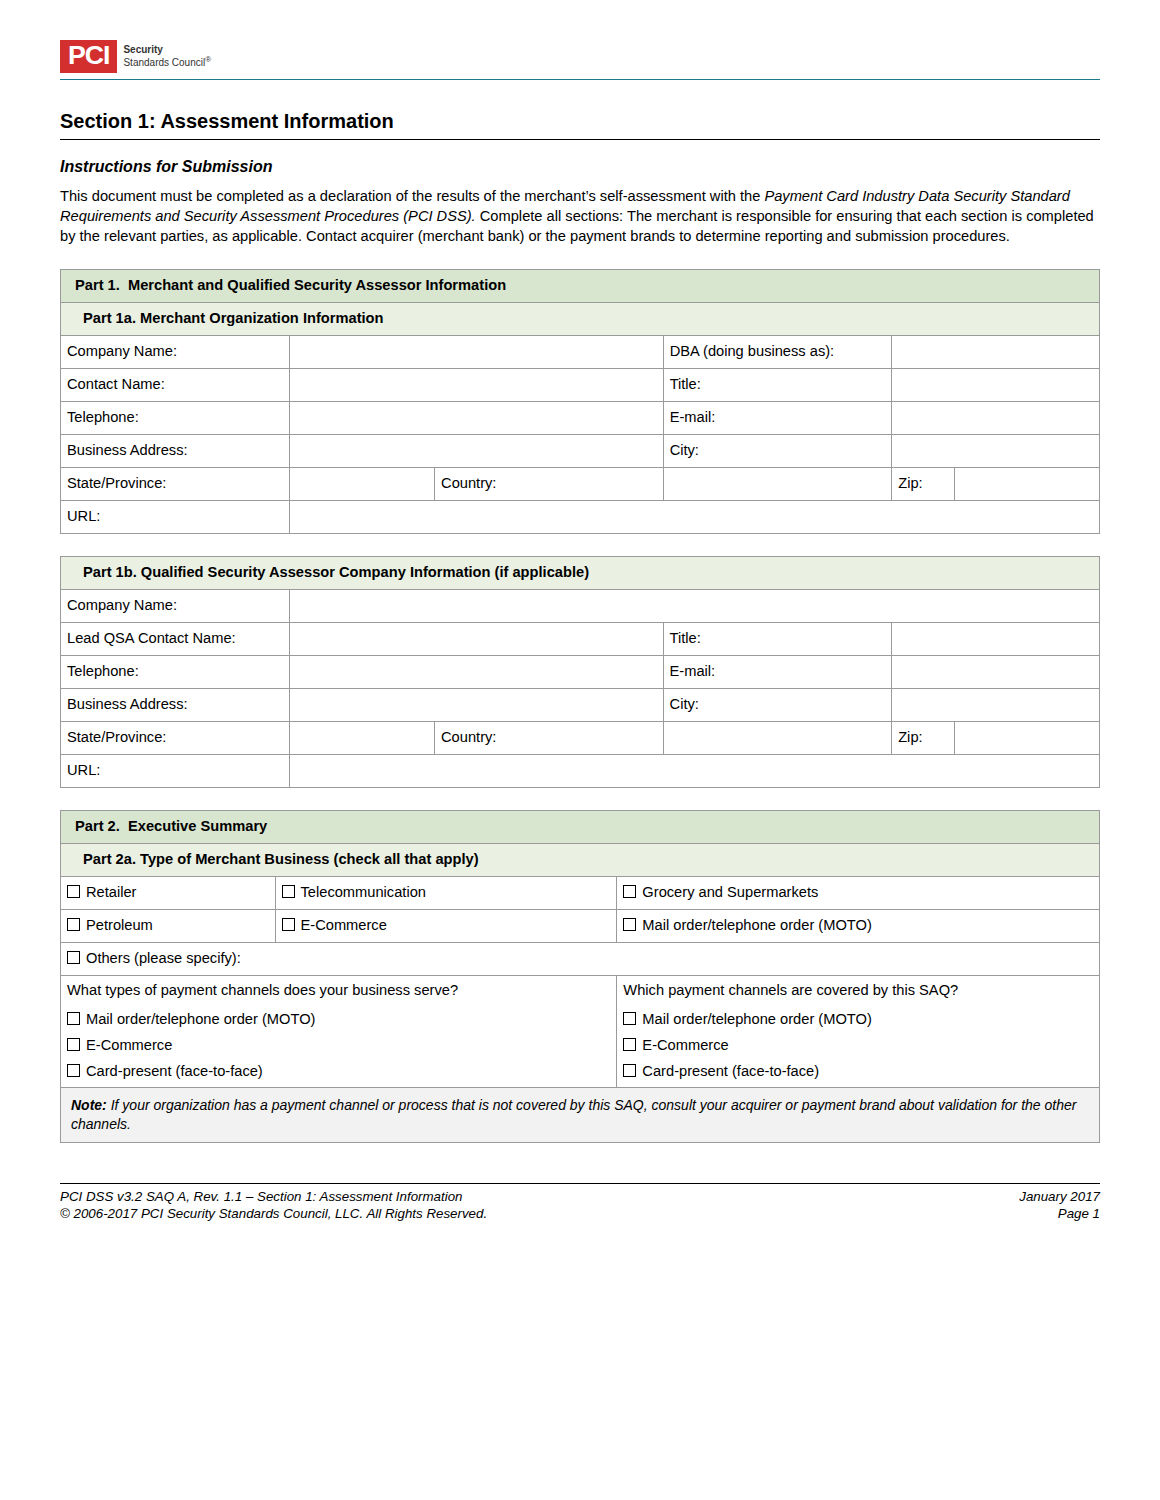PCI
Security
Standards Council®
Section 1: Assessment Information
Instructions for Submission
This document must be completed as a declaration of the results of the merchant’s self-assessment with the Payment Card Industry Data Security Standard Requirements and Security Assessment Procedures (PCI DSS). Complete all sections: The merchant is responsible for ensuring that each section is completed by the relevant parties, as applicable. Contact acquirer (merchant bank) or the payment brands to determine reporting and submission procedures.
| Part 1. Merchant and Qualified Security Assessor Information |
| Part 1a. Merchant Organization Information |
| Company Name: | | DBA (doing business as): | |
| Contact Name: | | Title: | |
| Telephone: | | E-mail: | |
| Business Address: | | City: | |
| State/Province: | | Country: | | Zip: | |
| URL: | |
| Part 1b. Qualified Security Assessor Company Information (if applicable) |
| Company Name: | |
| Lead QSA Contact Name: | | Title: | |
| Telephone: | | E-mail: | |
| Business Address: | | City: | |
| State/Province: | | Country: | | Zip: | |
| URL: | |
| Part 2. Executive Summary |
| Part 2a. Type of Merchant Business (check all that apply) |
| Retailer | Telecommunication | Grocery and Supermarkets |
| Petroleum | E-Commerce | Mail order/telephone order (MOTO) |
| Others (please specify): |
| What types of payment channels does your business serve? Mail order/telephone order (MOTO) E-Commerce Card-present (face-to-face) | Which payment channels are covered by this SAQ? Mail order/telephone order (MOTO) E-Commerce Card-present (face-to-face) |
| Note: If your organization has a payment channel or process that is not covered by this SAQ, consult your acquirer or payment brand about validation for the other channels. |
PCI DSS v3.2 SAQ A, Rev. 1.1 – Section 1: Assessment Information
© 2006-2017 PCI Security Standards Council, LLC. All Rights Reserved.
January 2017
Page 1